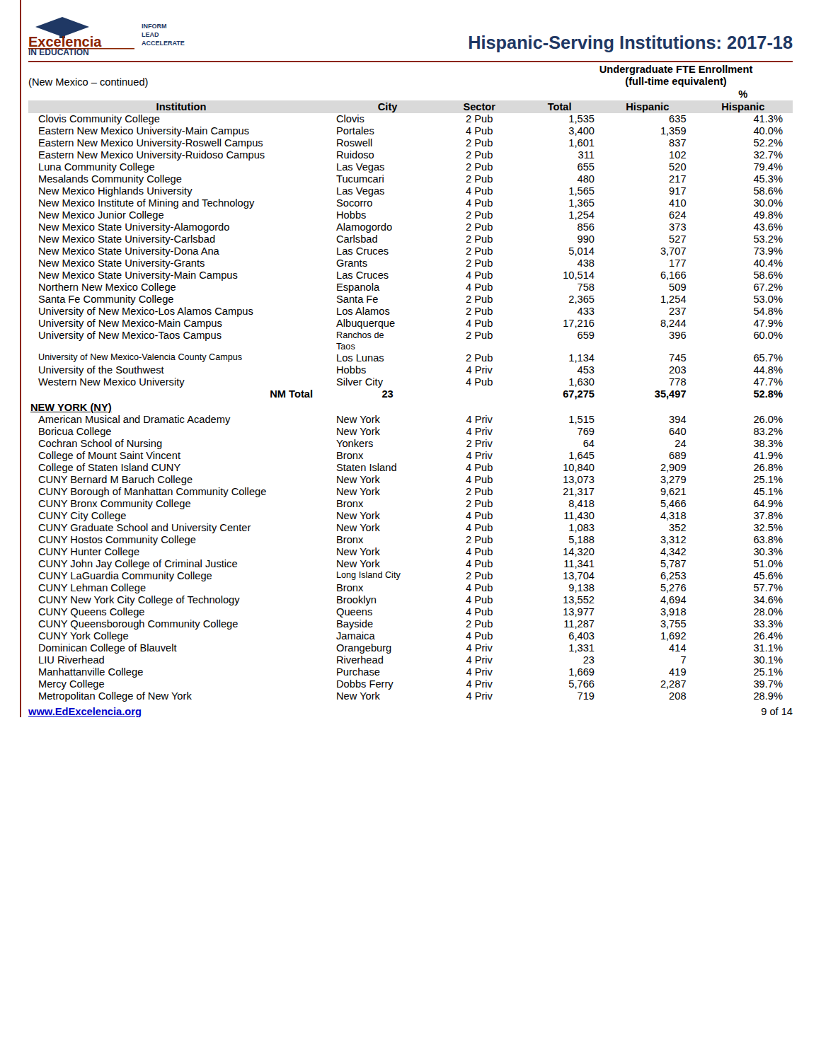Excelencia IN EDUCATION INFORM LEAD ACCELERATE
Hispanic-Serving Institutions: 2017-18
(New Mexico – continued)
Undergraduate FTE Enrollment
(full-time equivalent)
| | | | | | % |
| --- | --- | --- | --- | --- | --- |
| Institution | City | Sector | Total | Hispanic | Hispanic |
| Clovis Community College | Clovis | 2 Pub | 1,535 | 635 | 41.3% |
| Eastern New Mexico University-Main Campus | Portales | 4 Pub | 3,400 | 1,359 | 40.0% |
| Eastern New Mexico University-Roswell Campus | Roswell | 2 Pub | 1,601 | 837 | 52.2% |
| Eastern New Mexico University-Ruidoso Campus | Ruidoso | 2 Pub | 311 | 102 | 32.7% |
| Luna Community College | Las Vegas | 2 Pub | 655 | 520 | 79.4% |
| Mesalands Community College | Tucumcari | 2 Pub | 480 | 217 | 45.3% |
| New Mexico Highlands University | Las Vegas | 4 Pub | 1,565 | 917 | 58.6% |
| New Mexico Institute of Mining and Technology | Socorro | 4 Pub | 1,365 | 410 | 30.0% |
| New Mexico Junior College | Hobbs | 2 Pub | 1,254 | 624 | 49.8% |
| New Mexico State University-Alamogordo | Alamogordo | 2 Pub | 856 | 373 | 43.6% |
| New Mexico State University-Carlsbad | Carlsbad | 2 Pub | 990 | 527 | 53.2% |
| New Mexico State University-Dona Ana | Las Cruces | 2 Pub | 5,014 | 3,707 | 73.9% |
| New Mexico State University-Grants | Grants | 2 Pub | 438 | 177 | 40.4% |
| New Mexico State University-Main Campus | Las Cruces | 4 Pub | 10,514 | 6,166 | 58.6% |
| Northern New Mexico College | Espanola | 4 Pub | 758 | 509 | 67.2% |
| Santa Fe Community College | Santa Fe | 2 Pub | 2,365 | 1,254 | 53.0% |
| University of New Mexico-Los Alamos Campus | Los Alamos | 2 Pub | 433 | 237 | 54.8% |
| University of New Mexico-Main Campus | Albuquerque | 4 Pub | 17,216 | 8,244 | 47.9% |
| University of New Mexico-Taos Campus | Ranchos de Taos | 2 Pub | 659 | 396 | 60.0% |
| University of New Mexico-Valencia County Campus | Los Lunas | 2 Pub | 1,134 | 745 | 65.7% |
| University of the Southwest | Hobbs | 4 Priv | 453 | 203 | 44.8% |
| Western New Mexico University | Silver City | 4 Pub | 1,630 | 778 | 47.7% |
| NM Total | 23 | | 67,275 | 35,497 | 52.8% |
| NEW YORK (NY) |
| American Musical and Dramatic Academy | New York | 4 Priv | 1,515 | 394 | 26.0% |
| Boricua College | New York | 4 Priv | 769 | 640 | 83.2% |
| Cochran School of Nursing | Yonkers | 2 Priv | 64 | 24 | 38.3% |
| College of Mount Saint Vincent | Bronx | 4 Priv | 1,645 | 689 | 41.9% |
| College of Staten Island CUNY | Staten Island | 4 Pub | 10,840 | 2,909 | 26.8% |
| CUNY Bernard M Baruch College | New York | 4 Pub | 13,073 | 3,279 | 25.1% |
| CUNY Borough of Manhattan Community College | New York | 2 Pub | 21,317 | 9,621 | 45.1% |
| CUNY Bronx Community College | Bronx | 2 Pub | 8,418 | 5,466 | 64.9% |
| CUNY City College | New York | 4 Pub | 11,430 | 4,318 | 37.8% |
| CUNY Graduate School and University Center | New York | 4 Pub | 1,083 | 352 | 32.5% |
| CUNY Hostos Community College | Bronx | 2 Pub | 5,188 | 3,312 | 63.8% |
| CUNY Hunter College | New York | 4 Pub | 14,320 | 4,342 | 30.3% |
| CUNY John Jay College of Criminal Justice | New York | 4 Pub | 11,341 | 5,787 | 51.0% |
| CUNY LaGuardia Community College | Long Island City | 2 Pub | 13,704 | 6,253 | 45.6% |
| CUNY Lehman College | Bronx | 4 Pub | 9,138 | 5,276 | 57.7% |
| CUNY New York City College of Technology | Brooklyn | 4 Pub | 13,552 | 4,694 | 34.6% |
| CUNY Queens College | Queens | 4 Pub | 13,977 | 3,918 | 28.0% |
| CUNY Queensborough Community College | Bayside | 2 Pub | 11,287 | 3,755 | 33.3% |
| CUNY York College | Jamaica | 4 Pub | 6,403 | 1,692 | 26.4% |
| Dominican College of Blauvelt | Orangeburg | 4 Priv | 1,331 | 414 | 31.1% |
| LIU Riverhead | Riverhead | 4 Priv | 23 | 7 | 30.1% |
| Manhattanville College | Purchase | 4 Priv | 1,669 | 419 | 25.1% |
| Mercy College | Dobbs Ferry | 4 Priv | 5,766 | 2,287 | 39.7% |
| Metropolitan College of New York | New York | 4 Priv | 719 | 208 | 28.9% |
www.EdExcelencia.org 9 of 14